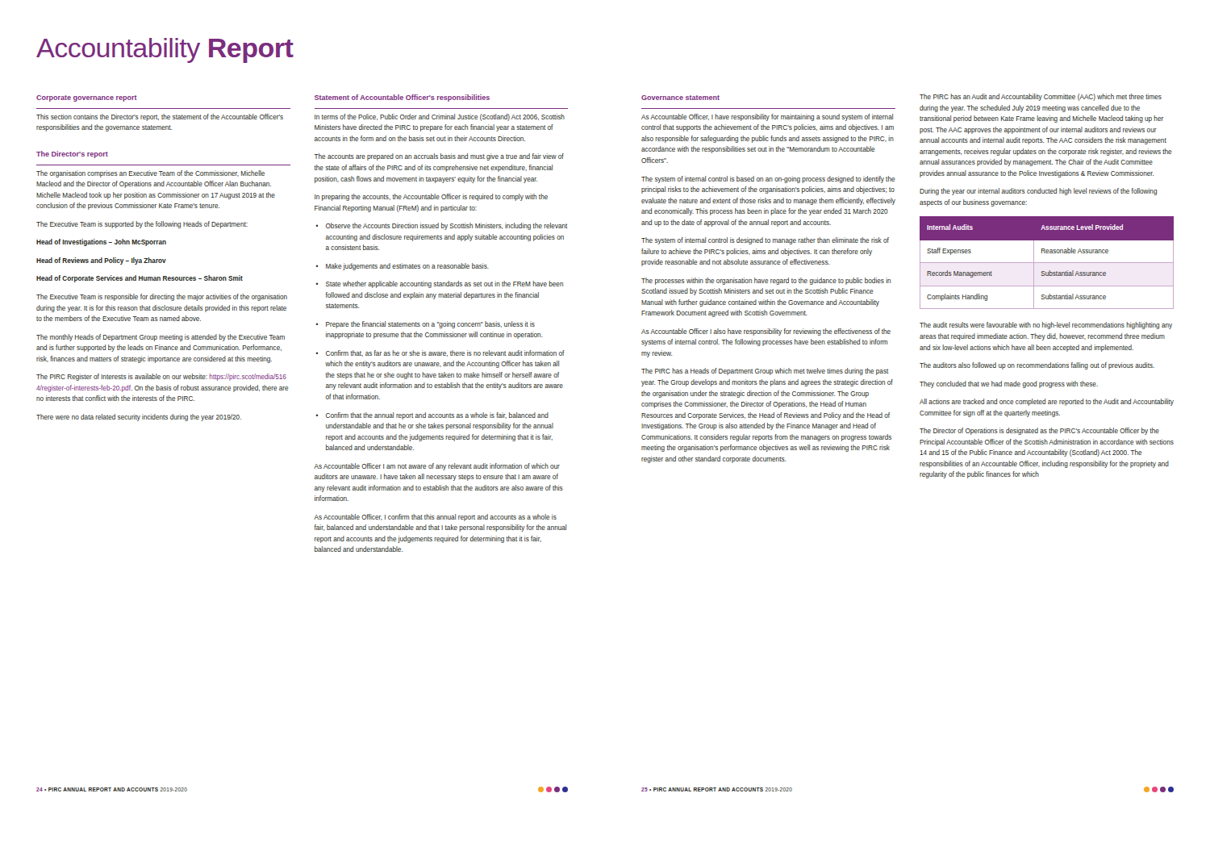Accountability Report
Corporate governance report
This section contains the Director's report, the statement of the Accountable Officer's responsibilities and the governance statement.
The Director's report
The organisation comprises an Executive Team of the Commissioner, Michelle Macleod and the Director of Operations and Accountable Officer Alan Buchanan. Michelle Macleod took up her position as Commissioner on 17 August 2019 at the conclusion of the previous Commissioner Kate Frame's tenure.
The Executive Team is supported by the following Heads of Department:
Head of Investigations – John McSporran
Head of Reviews and Policy – Ilya Zharov
Head of Corporate Services and Human Resources – Sharon Smit
The Executive Team is responsible for directing the major activities of the organisation during the year. It is for this reason that disclosure details provided in this report relate to the members of the Executive Team as named above.
The monthly Heads of Department Group meeting is attended by the Executive Team and is further supported by the leads on Finance and Communication. Performance, risk, finances and matters of strategic importance are considered at this meeting.
The PIRC Register of Interests is available on our website: https://pirc.scot/media/5164/register-of-interests-feb-20.pdf. On the basis of robust assurance provided, there are no interests that conflict with the interests of the PIRC.
There were no data related security incidents during the year 2019/20.
Statement of Accountable Officer's responsibilities
In terms of the Police, Public Order and Criminal Justice (Scotland) Act 2006, Scottish Ministers have directed the PIRC to prepare for each financial year a statement of accounts in the form and on the basis set out in their Accounts Direction.
The accounts are prepared on an accruals basis and must give a true and fair view of the state of affairs of the PIRC and of its comprehensive net expenditure, financial position, cash flows and movement in taxpayers' equity for the financial year.
In preparing the accounts, the Accountable Officer is required to comply with the Financial Reporting Manual (FReM) and in particular to:
Observe the Accounts Direction issued by Scottish Ministers, including the relevant accounting and disclosure requirements and apply suitable accounting policies on a consistent basis.
Make judgements and estimates on a reasonable basis.
State whether applicable accounting standards as set out in the FReM have been followed and disclose and explain any material departures in the financial statements.
Prepare the financial statements on a "going concern" basis, unless it is inappropriate to presume that the Commissioner will continue in operation.
Confirm that, as far as he or she is aware, there is no relevant audit information of which the entity's auditors are unaware, and the Accounting Officer has taken all the steps that he or she ought to have taken to make himself or herself aware of any relevant audit information and to establish that the entity's auditors are aware of that information.
Confirm that the annual report and accounts as a whole is fair, balanced and understandable and that he or she takes personal responsibility for the annual report and accounts and the judgements required for determining that it is fair, balanced and understandable.
As Accountable Officer I am not aware of any relevant audit information of which our auditors are unaware. I have taken all necessary steps to ensure that I am aware of any relevant audit information and to establish that the auditors are also aware of this information.
As Accountable Officer, I confirm that this annual report and accounts as a whole is fair, balanced and understandable and that I take personal responsibility for the annual report and accounts and the judgements required for determining that it is fair, balanced and understandable.
24 • PIRC ANNUAL REPORT AND ACCOUNTS 2019-2020
Governance statement
As Accountable Officer, I have responsibility for maintaining a sound system of internal control that supports the achievement of the PIRC's policies, aims and objectives. I am also responsible for safeguarding the public funds and assets assigned to the PIRC, in accordance with the responsibilities set out in the "Memorandum to Accountable Officers".
The system of internal control is based on an on-going process designed to identify the principal risks to the achievement of the organisation's policies, aims and objectives; to evaluate the nature and extent of those risks and to manage them efficiently, effectively and economically. This process has been in place for the year ended 31 March 2020 and up to the date of approval of the annual report and accounts.
The system of internal control is designed to manage rather than eliminate the risk of failure to achieve the PIRC's policies, aims and objectives. It can therefore only provide reasonable and not absolute assurance of effectiveness.
The processes within the organisation have regard to the guidance to public bodies in Scotland issued by Scottish Ministers and set out in the Scottish Public Finance Manual with further guidance contained within the Governance and Accountability Framework Document agreed with Scottish Government.
As Accountable Officer I also have responsibility for reviewing the effectiveness of the systems of internal control. The following processes have been established to inform my review.
The PIRC has a Heads of Department Group which met twelve times during the past year. The Group develops and monitors the plans and agrees the strategic direction of the organisation under the strategic direction of the Commissioner. The Group comprises the Commissioner, the Director of Operations, the Head of Human Resources and Corporate Services, the Head of Reviews and Policy and the Head of Investigations. The Group is also attended by the Finance Manager and Head of Communications. It considers regular reports from the managers on progress towards meeting the organisation's performance objectives as well as reviewing the PIRC risk register and other standard corporate documents.
The PIRC has an Audit and Accountability Committee (AAC) which met three times during the year. The scheduled July 2019 meeting was cancelled due to the transitional period between Kate Frame leaving and Michelle Macleod taking up her post. The AAC approves the appointment of our internal auditors and reviews our annual accounts and internal audit reports. The AAC considers the risk management arrangements, receives regular updates on the corporate risk register, and reviews the annual assurances provided by management. The Chair of the Audit Committee provides annual assurance to the Police Investigations & Review Commissioner.
During the year our internal auditors conducted high level reviews of the following aspects of our business governance:
| Internal Audits | Assurance Level Provided |
| --- | --- |
| Staff Expenses | Reasonable Assurance |
| Records Management | Substantial Assurance |
| Complaints Handling | Substantial Assurance |
The audit results were favourable with no high-level recommendations highlighting any areas that required immediate action. They did, however, recommend three medium and six low-level actions which have all been accepted and implemented.
The auditors also followed up on recommendations falling out of previous audits.
They concluded that we had made good progress with these.
All actions are tracked and once completed are reported to the Audit and Accountability Committee for sign off at the quarterly meetings.
The Director of Operations is designated as the PIRC's Accountable Officer by the Principal Accountable Officer of the Scottish Administration in accordance with sections 14 and 15 of the Public Finance and Accountability (Scotland) Act 2000. The responsibilities of an Accountable Officer, including responsibility for the propriety and regularity of the public finances for which
25 • PIRC ANNUAL REPORT AND ACCOUNTS 2019-2020